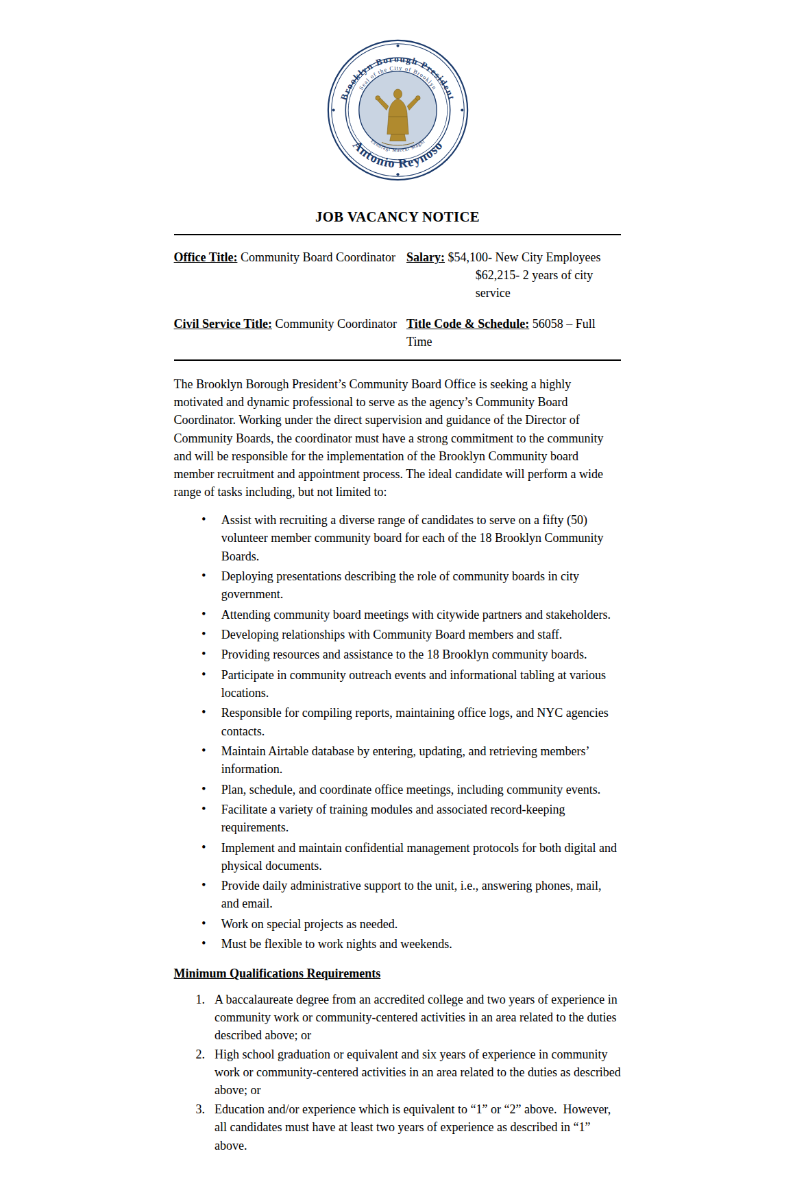Brooklyn Borough President Antonio Reynoso Seal of the City of Brooklyn Eendragt Maeckt Maght
JOB VACANCY NOTICE
| Office Title: Community Board Coordinator | Salary: $54,100- New City Employees $62,215- 2 years of city service |
| Civil Service Title: Community Coordinator | Title Code & Schedule: 56058 – Full Time |
The Brooklyn Borough President’s Community Board Office is seeking a highly motivated and dynamic professional to serve as the agency’s Community Board Coordinator. Working under the direct supervision and guidance of the Director of Community Boards, the coordinator must have a strong commitment to the community and will be responsible for the implementation of the Brooklyn Community board member recruitment and appointment process. The ideal candidate will perform a wide range of tasks including, but not limited to:
Assist with recruiting a diverse range of candidates to serve on a fifty (50) volunteer member community board for each of the 18 Brooklyn Community Boards.
Deploying presentations describing the role of community boards in city government.
Attending community board meetings with citywide partners and stakeholders.
Developing relationships with Community Board members and staff.
Providing resources and assistance to the 18 Brooklyn community boards.
Participate in community outreach events and informational tabling at various locations.
Responsible for compiling reports, maintaining office logs, and NYC agencies contacts.
Maintain Airtable database by entering, updating, and retrieving members’ information.
Plan, schedule, and coordinate office meetings, including community events.
Facilitate a variety of training modules and associated record-keeping requirements.
Implement and maintain confidential management protocols for both digital and physical documents.
Provide daily administrative support to the unit, i.e., answering phones, mail, and email.
Work on special projects as needed.
Must be flexible to work nights and weekends.
Minimum Qualifications Requirements
A baccalaureate degree from an accredited college and two years of experience in community work or community-centered activities in an area related to the duties described above; or
High school graduation or equivalent and six years of experience in community work or community-centered activities in an area related to the duties as described above; or
Education and/or experience which is equivalent to “1” or “2” above. However, all candidates must have at least two years of experience as described in “1” above.